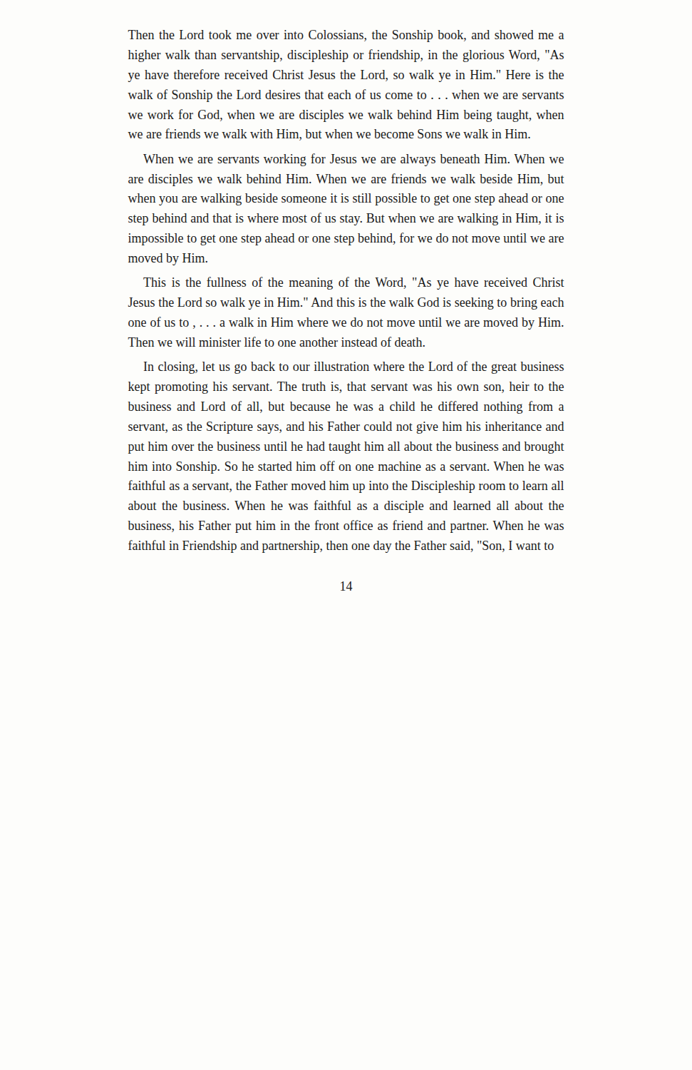Then the Lord took me over into Colossians, the Sonship book, and showed me a higher walk than servantship, discipleship or friendship, in the glorious Word, "As ye have therefore received Christ Jesus the Lord, so walk ye in Him." Here is the walk of Sonship the Lord desires that each of us come to . . . when we are servants we work for God, when we are disciples we walk behind Him being taught, when we are friends we walk with Him, but when we become Sons we walk in Him.
When we are servants working for Jesus we are always beneath Him. When we are disciples we walk behind Him. When we are friends we walk beside Him, but when you are walking beside someone it is still possible to get one step ahead or one step behind and that is where most of us stay. But when we are walking in Him, it is impossible to get one step ahead or one step behind, for we do not move until we are moved by Him.
This is the fullness of the meaning of the Word, "As ye have received Christ Jesus the Lord so walk ye in Him." And this is the walk God is seeking to bring each one of us to , . . . a walk in Him where we do not move until we are moved by Him. Then we will minister life to one another instead of death.
In closing, let us go back to our illustration where the Lord of the great business kept promoting his servant. The truth is, that servant was his own son, heir to the business and Lord of all, but because he was a child he differed nothing from a servant, as the Scripture says, and his Father could not give him his inheritance and put him over the business until he had taught him all about the business and brought him into Sonship. So he started him off on one machine as a servant. When he was faithful as a servant, the Father moved him up into the Discipleship room to learn all about the business. When he was faithful as a disciple and learned all about the business, his Father put him in the front office as friend and partner. When he was faithful in Friendship and partnership, then one day the Father said, "Son, I want to
14